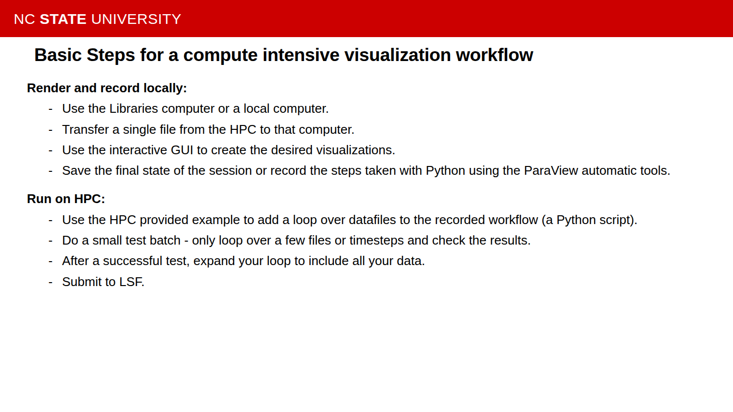NC STATE UNIVERSITY
Basic Steps for a compute intensive visualization workflow
Render and record locally:
Use the Libraries computer or a local computer.
Transfer a single file from the HPC to that computer.
Use the interactive GUI to create the desired visualizations.
Save the final state of the session or record the steps taken with Python using the ParaView automatic tools.
Run on HPC:
Use the HPC provided example to add a loop over datafiles to the recorded workflow (a Python script).
Do a small test batch - only loop over a few files or timesteps and check the results.
After a successful test, expand your loop to include all your data.
Submit to LSF.